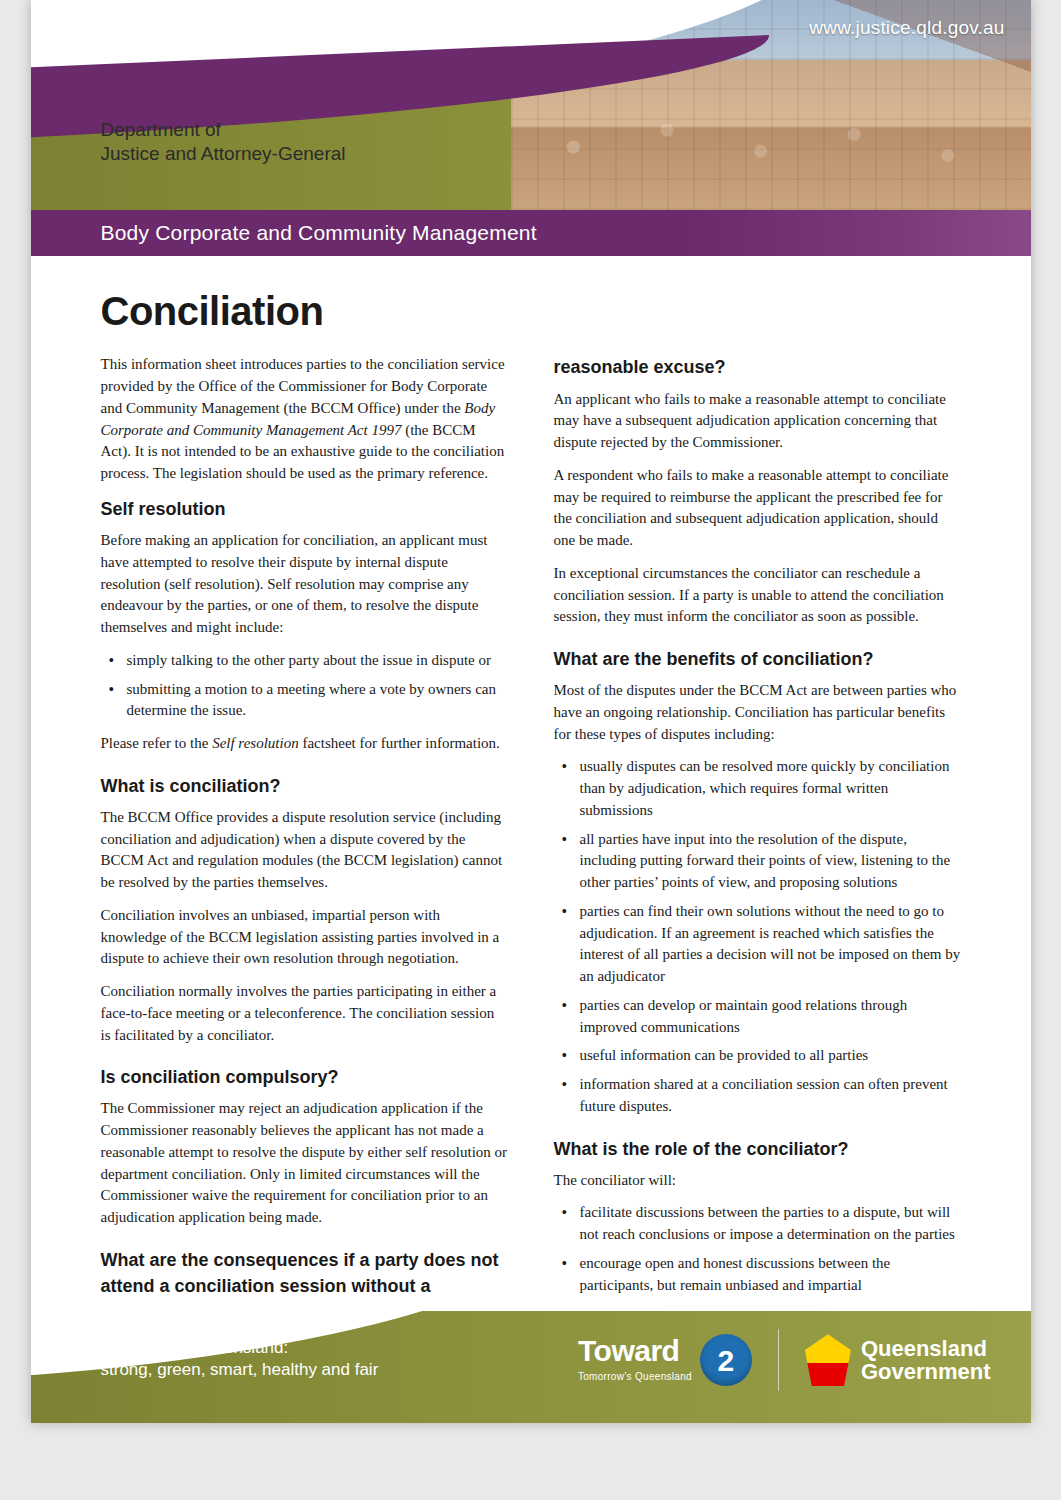www.justice.qld.gov.au
Department of Justice and Attorney-General
Body Corporate and Community Management
Conciliation
This information sheet introduces parties to the conciliation service provided by the Office of the Commissioner for Body Corporate and Community Management (the BCCM Office) under the Body Corporate and Community Management Act 1997 (the BCCM Act). It is not intended to be an exhaustive guide to the conciliation process. The legislation should be used as the primary reference.
Self resolution
Before making an application for conciliation, an applicant must have attempted to resolve their dispute by internal dispute resolution (self resolution). Self resolution may comprise any endeavour by the parties, or one of them, to resolve the dispute themselves and might include:
simply talking to the other party about the issue in dispute or
submitting a motion to a meeting where a vote by owners can determine the issue.
Please refer to the Self resolution factsheet for further information.
What is conciliation?
The BCCM Office provides a dispute resolution service (including conciliation and adjudication) when a dispute covered by the BCCM Act and regulation modules (the BCCM legislation) cannot be resolved by the parties themselves.
Conciliation involves an unbiased, impartial person with knowledge of the BCCM legislation assisting parties involved in a dispute to achieve their own resolution through negotiation.
Conciliation normally involves the parties participating in either a face-to-face meeting or a teleconference. The conciliation session is facilitated by a conciliator.
Is conciliation compulsory?
The Commissioner may reject an adjudication application if the Commissioner reasonably believes the applicant has not made a reasonable attempt to resolve the dispute by either self resolution or department conciliation. Only in limited circumstances will the Commissioner waive the requirement for conciliation prior to an adjudication application being made.
What are the consequences if a party does not attend a conciliation session without a reasonable excuse?
An applicant who fails to make a reasonable attempt to conciliate may have a subsequent adjudication application concerning that dispute rejected by the Commissioner.
A respondent who fails to make a reasonable attempt to conciliate may be required to reimburse the applicant the prescribed fee for the conciliation and subsequent adjudication application, should one be made.
In exceptional circumstances the conciliator can reschedule a conciliation session. If a party is unable to attend the conciliation session, they must inform the conciliator as soon as possible.
What are the benefits of conciliation?
Most of the disputes under the BCCM Act are between parties who have an ongoing relationship. Conciliation has particular benefits for these types of disputes including:
usually disputes can be resolved more quickly by conciliation than by adjudication, which requires formal written submissions
all parties have input into the resolution of the dispute, including putting forward their points of view, listening to the other parties’ points of view, and proposing solutions
parties can find their own solutions without the need to go to adjudication. If an agreement is reached which satisfies the interest of all parties a decision will not be imposed on them by an adjudicator
parties can develop or maintain good relations through improved communications
useful information can be provided to all parties
information shared at a conciliation session can often prevent future disputes.
What is the role of the conciliator?
The conciliator will:
facilitate discussions between the parties to a dispute, but will not reach conclusions or impose a determination on the parties
encourage open and honest discussions between the participants, but remain unbiased and impartial
Tomorrow’s Queensland:
strong, green, smart, healthy and fair
Toward
Tomorrow’s Queensland
2
Queensland
Government